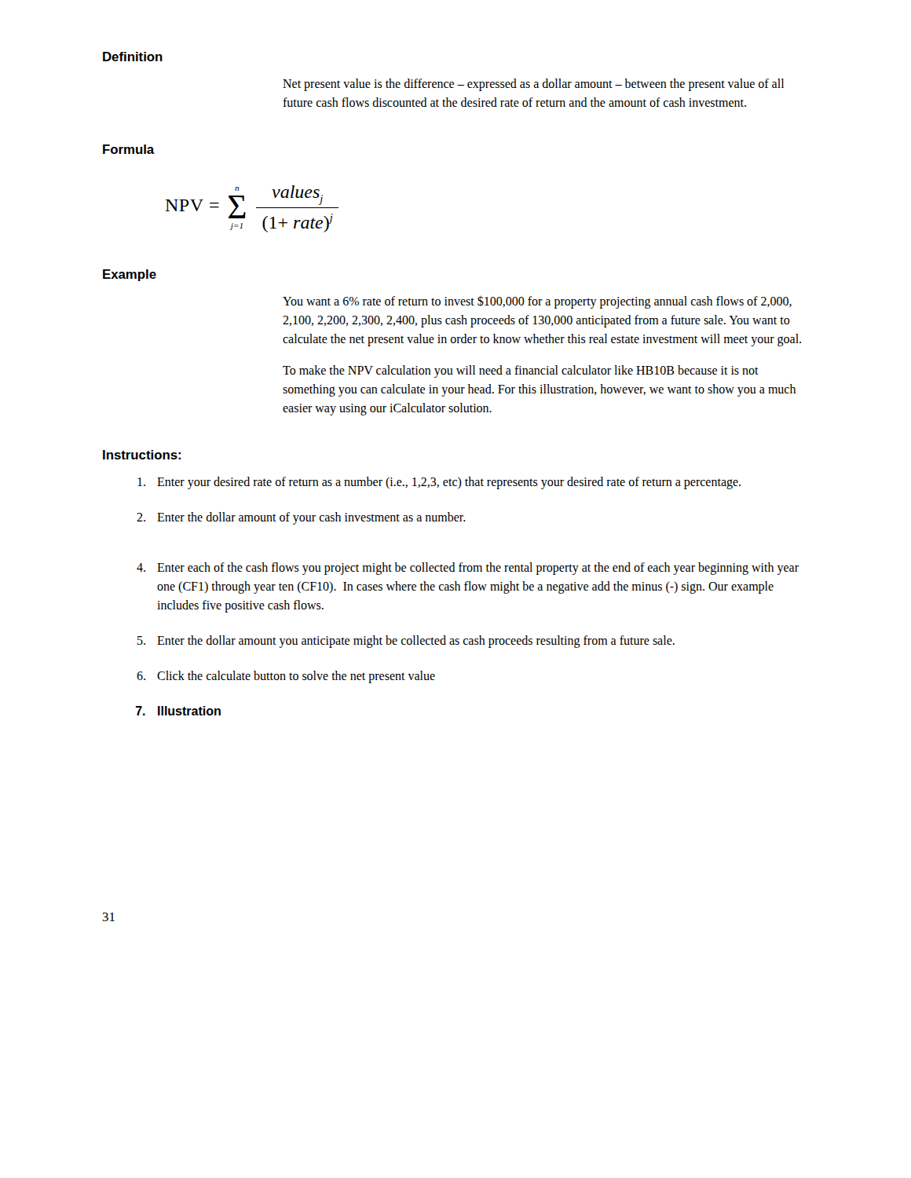Definition
Net present value is the difference – expressed as a dollar amount – between the present value of all future cash flows discounted at the desired rate of return and the amount of cash investment.
Formula
NPV = n Σ j=1 valuesj (1+ rate)j
Example
You want a 6% rate of return to invest $100,000 for a property projecting annual cash flows of 2,000, 2,100, 2,200, 2,300, 2,400, plus cash proceeds of 130,000 anticipated from a future sale. You want to calculate the net present value in order to know whether this real estate investment will meet your goal.
To make the NPV calculation you will need a financial calculator like HB10B because it is not something you can calculate in your head. For this illustration, however, we want to show you a much easier way using our iCalculator solution.
Instructions:
Enter your desired rate of return as a number (i.e., 1,2,3, etc) that represents your desired rate of return a percentage.
Enter the dollar amount of your cash investment as a number.
Enter each of the cash flows you project might be collected from the rental property at the end of each year beginning with year one (CF1) through year ten (CF10). In cases where the cash flow might be a negative add the minus (-) sign. Our example includes five positive cash flows.
Enter the dollar amount you anticipate might be collected as cash proceeds resulting from a future sale.
Click the calculate button to solve the net present value
Illustration
31